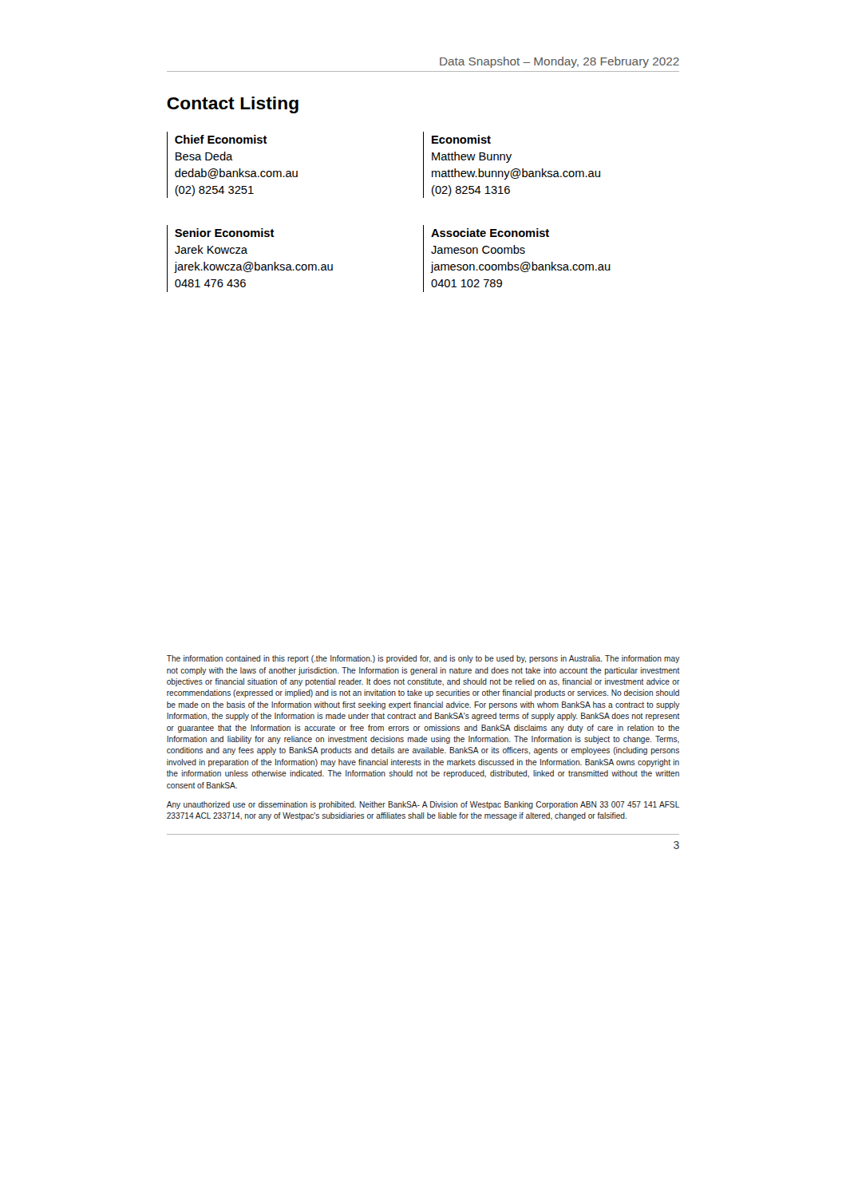Data Snapshot – Monday, 28 February 2022
Contact Listing
| Chief Economist Besa Deda dedab@banksa.com.au (02) 8254 3251 | Economist Matthew Bunny matthew.bunny@banksa.com.au (02) 8254 1316 |
| Senior Economist Jarek Kowcza jarek.kowcza@banksa.com.au 0481 476 436 | Associate Economist Jameson Coombs jameson.coombs@banksa.com.au 0401 102 789 |
The information contained in this report (.the Information.) is provided for, and is only to be used by, persons in Australia. The information may not comply with the laws of another jurisdiction. The Information is general in nature and does not take into account the particular investment objectives or financial situation of any potential reader. It does not constitute, and should not be relied on as, financial or investment advice or recommendations (expressed or implied) and is not an invitation to take up securities or other financial products or services. No decision should be made on the basis of the Information without first seeking expert financial advice. For persons with whom BankSA has a contract to supply Information, the supply of the Information is made under that contract and BankSA's agreed terms of supply apply. BankSA does not represent or guarantee that the Information is accurate or free from errors or omissions and BankSA disclaims any duty of care in relation to the Information and liability for any reliance on investment decisions made using the Information. The Information is subject to change. Terms, conditions and any fees apply to BankSA products and details are available. BankSA or its officers, agents or employees (including persons involved in preparation of the Information) may have financial interests in the markets discussed in the Information. BankSA owns copyright in the information unless otherwise indicated. The Information should not be reproduced, distributed, linked or transmitted without the written consent of BankSA.
Any unauthorized use or dissemination is prohibited. Neither BankSA- A Division of Westpac Banking Corporation ABN 33 007 457 141 AFSL 233714 ACL 233714, nor any of Westpac's subsidiaries or affiliates shall be liable for the message if altered, changed or falsified.
3